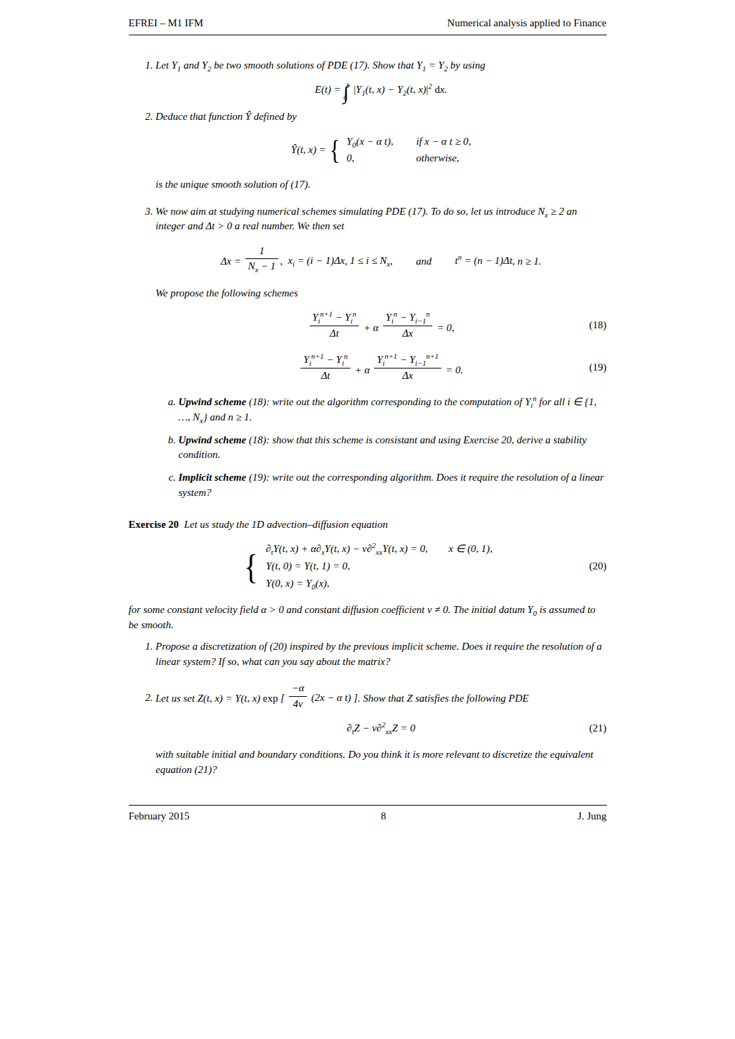EFREI – M1 IFM
Numerical analysis applied to Finance
Let Y1 and Y2 be two smooth solutions of PDE (17). Show that Y1 = Y2 by using
E(t) = ∫10 |Y1(t, x) − Y2(t, x)|2 dx.
Deduce that function Ŷ defined by
Ŷ(t, x) = { Y0(x − α t), if x − α t ≥ 0, 0, otherwise,
is the unique smooth solution of (17).
We now aim at studying numerical schemes simulating PDE (17). To do so, let us introduce Nx ≥ 2 an integer and Δt > 0 a real number. We then set
Δx = 1 Nx − 1, xi = (i − 1)Δx, 1 ≤ i ≤ Nx,   and   tn = (n − 1)Δt, n ≥ 1.
We propose the following schemes
Yin+1 − Yin Δt + α Yin − Yi−1n Δx = 0,
(18)
Yin+1 − Yin Δt + α Yin+1 − Yi−1n+1 Δx = 0.
(19)
Upwind scheme (18): write out the algorithm corresponding to the computation of Yin for all i ∈ {1, …, Nx} and n ≥ 1.
Upwind scheme (18): show that this scheme is consistant and using Exercise 20, derive a stability condition.
Implicit scheme (19): write out the corresponding algorithm. Does it require the resolution of a linear system?
Exercise 20 Let us study the 1D advection–diffusion equation
{
∂tY(t, x) + α∂xY(t, x) − ν∂2xxY(t, x) = 0,  x ∈ (0, 1),
Y(t, 0) = Y(t, 1) = 0,
Y(0, x) = Y0(x),
(20)
for some constant velocity field α > 0 and constant diffusion coefficient ν ≠ 0. The initial datum Y0 is assumed to be smooth.
Propose a discretization of (20) inspired by the previous implicit scheme. Does it require the resolution of a linear system? If so, what can you say about the matrix?
Let us set Z(t, x) = Y(t, x) exp [ −α 4ν (2x − α t) ]. Show that Z satisfies the following PDE
∂tZ − ν∂2xxZ = 0
(21)
with suitable initial and boundary conditions. Do you think it is more relevant to discretize the equivalent equation (21)?
February 2015
8
J. Jung